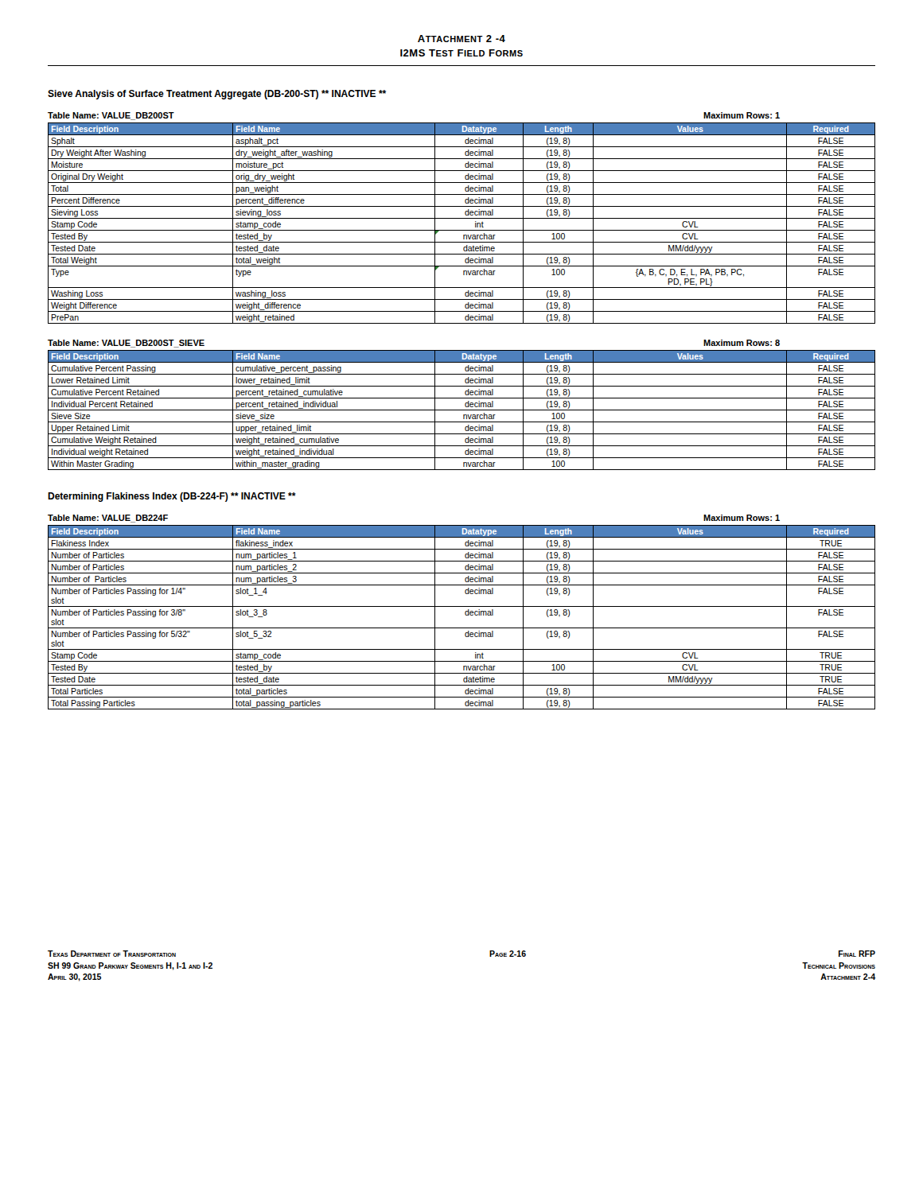ATTACHMENT 2 -4
I2MS TEST FIELD FORMS
Sieve Analysis of Surface Treatment Aggregate (DB-200-ST) ** INACTIVE **
Table Name: VALUE_DB200ST
Maximum Rows: 1
| Field Description | Field Name | Datatype | Length | Values | Required |
| --- | --- | --- | --- | --- | --- |
| Sphalt | asphalt_pct | decimal | (19, 8) | | FALSE |
| Dry Weight After Washing | dry_weight_after_washing | decimal | (19, 8) | | FALSE |
| Moisture | moisture_pct | decimal | (19, 8) | | FALSE |
| Original Dry Weight | orig_dry_weight | decimal | (19, 8) | | FALSE |
| Total | pan_weight | decimal | (19, 8) | | FALSE |
| Percent Difference | percent_difference | decimal | (19, 8) | | FALSE |
| Sieving Loss | sieving_loss | decimal | (19, 8) | | FALSE |
| Stamp Code | stamp_code | int | | CVL | FALSE |
| Tested By | tested_by | nvarchar | 100 | CVL | FALSE |
| Tested Date | tested_date | datetime | | MM/dd/yyyy | FALSE |
| Total Weight | total_weight | decimal | (19, 8) | | FALSE |
| Type | type | nvarchar | 100 | {A, B, C, D, E, L, PA, PB, PC, PD, PE, PL} | FALSE |
| Washing Loss | washing_loss | decimal | (19, 8) | | FALSE |
| Weight Difference | weight_difference | decimal | (19, 8) | | FALSE |
| PrePan | weight_retained | decimal | (19, 8) | | FALSE |
Table Name: VALUE_DB200ST_SIEVE
Maximum Rows: 8
| Field Description | Field Name | Datatype | Length | Values | Required |
| --- | --- | --- | --- | --- | --- |
| Cumulative Percent Passing | cumulative_percent_passing | decimal | (19, 8) | | FALSE |
| Lower Retained Limit | lower_retained_limit | decimal | (19, 8) | | FALSE |
| Cumulative Percent Retained | percent_retained_cumulative | decimal | (19, 8) | | FALSE |
| Individual Percent Retained | percent_retained_individual | decimal | (19, 8) | | FALSE |
| Sieve Size | sieve_size | nvarchar | 100 | | FALSE |
| Upper Retained Limit | upper_retained_limit | decimal | (19, 8) | | FALSE |
| Cumulative Weight Retained | weight_retained_cumulative | decimal | (19, 8) | | FALSE |
| Individual weight Retained | weight_retained_individual | decimal | (19, 8) | | FALSE |
| Within Master Grading | within_master_grading | nvarchar | 100 | | FALSE |
Determining Flakiness Index (DB-224-F) ** INACTIVE **
Table Name: VALUE_DB224F
Maximum Rows: 1
| Field Description | Field Name | Datatype | Length | Values | Required |
| --- | --- | --- | --- | --- | --- |
| Flakiness Index | flakiness_index | decimal | (19, 8) | | TRUE |
| Number of Particles | num_particles_1 | decimal | (19, 8) | | FALSE |
| Number of Particles | num_particles_2 | decimal | (19, 8) | | FALSE |
| Number of Particles | num_particles_3 | decimal | (19, 8) | | FALSE |
| Number of Particles Passing for 1/4" slot | slot_1_4 | decimal | (19, 8) | | FALSE |
| Number of Particles Passing for 3/8" slot | slot_3_8 | decimal | (19, 8) | | FALSE |
| Number of Particles Passing for 5/32" slot | slot_5_32 | decimal | (19, 8) | | FALSE |
| Stamp Code | stamp_code | int | | CVL | TRUE |
| Tested By | tested_by | nvarchar | 100 | CVL | TRUE |
| Tested Date | tested_date | datetime | | MM/dd/yyyy | TRUE |
| Total Particles | total_particles | decimal | (19, 8) | | FALSE |
| Total Passing Particles | total_passing_particles | decimal | (19, 8) | | FALSE |
Texas Department of Transportation
SH 99 Grand Parkway Segments H, I-1 and I-2
April 30, 2015
Page 2-16
Final RFP
Technical Provisions
Attachment 2-4